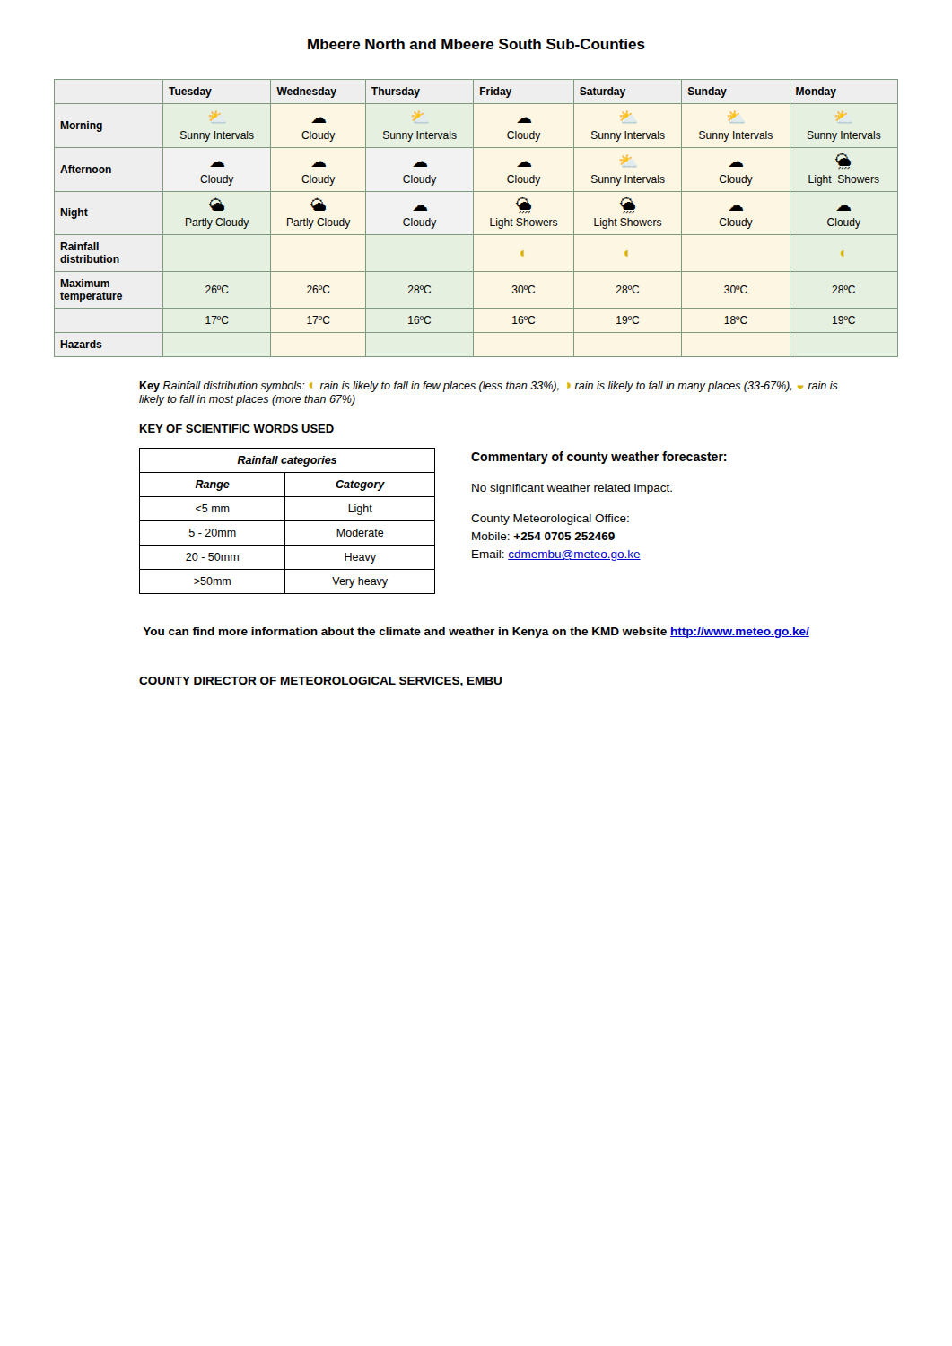Mbeere North and Mbeere South Sub-Counties
| | Tuesday | Wednesday | Thursday | Friday | Saturday | Sunday | Monday |
| --- | --- | --- | --- | --- | --- | --- | --- |
| Morning | ⛅ Sunny Intervals | ☁ Cloudy | ⛅ Sunny Intervals | ☁ Cloudy | ⛅ Sunny Intervals | ⛅ Sunny Intervals | ⛅ Sunny Intervals |
| Afternoon | ☁ Cloudy | ☁ Cloudy | ☁ Cloudy | ☁ Cloudy | ⛅ Sunny Intervals | ☁ Cloudy | 🌦 Light Showers |
| Night | 🌥 Partly Cloudy | 🌥 Partly Cloudy | ☁ Cloudy | 🌦 Light Showers | 🌦 Light Showers | ☁ Cloudy | ☁ Cloudy |
| Rainfall distribution | | | | ◐ | ◐ | | ◐ |
| Maximum temperature | 26ºC | 26ºC | 28ºC | 30ºC | 28ºC | 30ºC | 28ºC |
| | 17ºC | 17ºC | 16ºC | 16ºC | 19ºC | 18ºC | 19ºC |
| Hazards | | | | | | | |
Key Rainfall distribution symbols: ◐ rain is likely to fall in few places (less than 33%), ◑ rain is likely to fall in many places (33-67%), ◒ rain is likely to fall in most places (more than 67%)
KEY OF SCIENTIFIC WORDS USED
Rainfall categories
| Range | Category |
| --- | --- |
| <5 mm | Light |
| 5 - 20mm | Moderate |
| 20 - 50mm | Heavy |
| >50mm | Very heavy |
Commentary of county weather forecaster:
No significant weather related impact.
County Meteorological Office:
Mobile: +254 0705 252469
Email: cdmembu@meteo.go.ke
You can find more information about the climate and weather in Kenya on the KMD website http://www.meteo.go.ke/
COUNTY DIRECTOR OF METEOROLOGICAL SERVICES, EMBU